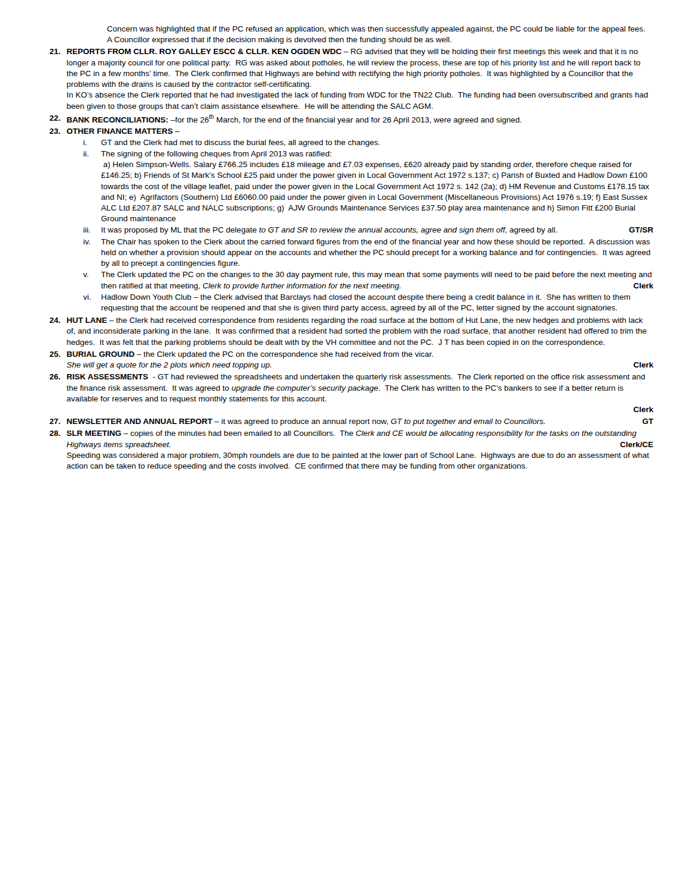Concern was highlighted that if the PC refused an application, which was then successfully appealed against, the PC could be liable for the appeal fees. A Councillor expressed that if the decision making is devolved then the funding should be as well.
21.
REPORTS FROM CLLR. ROY GALLEY ESCC & CLLR. KEN OGDEN WDC – RG advised that they will be holding their first meetings this week and that it is no longer a majority council for one political party. RG was asked about potholes, he will review the process, these are top of his priority list and he will report back to the PC in a few months’ time. The Clerk confirmed that Highways are behind with rectifying the high priority potholes. It was highlighted by a Councillor that the problems with the drains is caused by the contractor self-certificating.
In KO’s absence the Clerk reported that he had investigated the lack of funding from WDC for the TN22 Club. The funding had been oversubscribed and grants had been given to those groups that can’t claim assistance elsewhere. He will be attending the SALC AGM.
22.
BANK RECONCILIATIONS: –for the 26th March, for the end of the financial year and for 26 April 2013, were agreed and signed.
23.
OTHER FINANCE MATTERS –
i.
GT and the Clerk had met to discuss the burial fees, all agreed to the changes.
ii.
The signing of the following cheques from April 2013 was ratified:
a) Helen Simpson-Wells. Salary £766.25 includes £18 mileage and £7.03 expenses, £620 already paid by standing order, therefore cheque raised for £146.25; b) Friends of St Mark’s School £25 paid under the power given in Local Government Act 1972 s.137; c) Parish of Buxted and Hadlow Down £100 towards the cost of the village leaflet, paid under the power given in the Local Government Act 1972 s. 142 (2a); d) HM Revenue and Customs £178.15 tax and NI; e) Agrifactors (Southern) Ltd £6060.00 paid under the power given in Local Government (Miscellaneous Provisions) Act 1976 s.19; f) East Sussex ALC Ltd £207.87 SALC and NALC subscriptions; g) AJW Grounds Maintenance Services £37.50 play area maintenance and h) Simon Fitt £200 Burial Ground maintenance
iii.
It was proposed by ML that the PC delegate to GT and SR to review the annual accounts, agree and sign them off, agreed by all. GT/SR
iv.
The Chair has spoken to the Clerk about the carried forward figures from the end of the financial year and how these should be reported. A discussion was held on whether a provision should appear on the accounts and whether the PC should precept for a working balance and for contingencies. It was agreed by all to precept a contingencies figure.
v.
The Clerk updated the PC on the changes to the 30 day payment rule, this may mean that some payments will need to be paid before the next meeting and then ratified at that meeting, Clerk to provide further information for the next meeting. Clerk
vi.
Hadlow Down Youth Club – the Clerk advised that Barclays had closed the account despite there being a credit balance in it. She has written to them requesting that the account be reopened and that she is given third party access, agreed by all of the PC, letter signed by the account signatories.
24.
HUT LANE – the Clerk had received correspondence from residents regarding the road surface at the bottom of Hut Lane, the new hedges and problems with lack of, and inconsiderate parking in the lane. It was confirmed that a resident had sorted the problem with the road surface, that another resident had offered to trim the hedges. It was felt that the parking problems should be dealt with by the VH committee and not the PC. J T has been copied in on the correspondence.
25.
BURIAL GROUND – the Clerk updated the PC on the correspondence she had received from the vicar.
She will get a quote for the 2 plots which need topping up. Clerk
26.
RISK ASSESSMENTS - GT had reviewed the spreadsheets and undertaken the quarterly risk assessments. The Clerk reported on the office risk assessment and the finance risk assessment. It was agreed to upgrade the computer’s security package. The Clerk has written to the PC’s bankers to see if a better return is available for reserves and to request monthly statements for this account.
Clerk
27.
NEWSLETTER AND ANNUAL REPORT – it was agreed to produce an annual report now, GT to put together and email to Councillors. GT
28.
SLR MEETING – copies of the minutes had been emailed to all Councillors. The Clerk and CE would be allocating responsibility for the tasks on the outstanding Highways items spreadsheet. Clerk/CE
Speeding was considered a major problem, 30mph roundels are due to be painted at the lower part of School Lane. Highways are due to do an assessment of what action can be taken to reduce speeding and the costs involved. CE confirmed that there may be funding from other organizations.